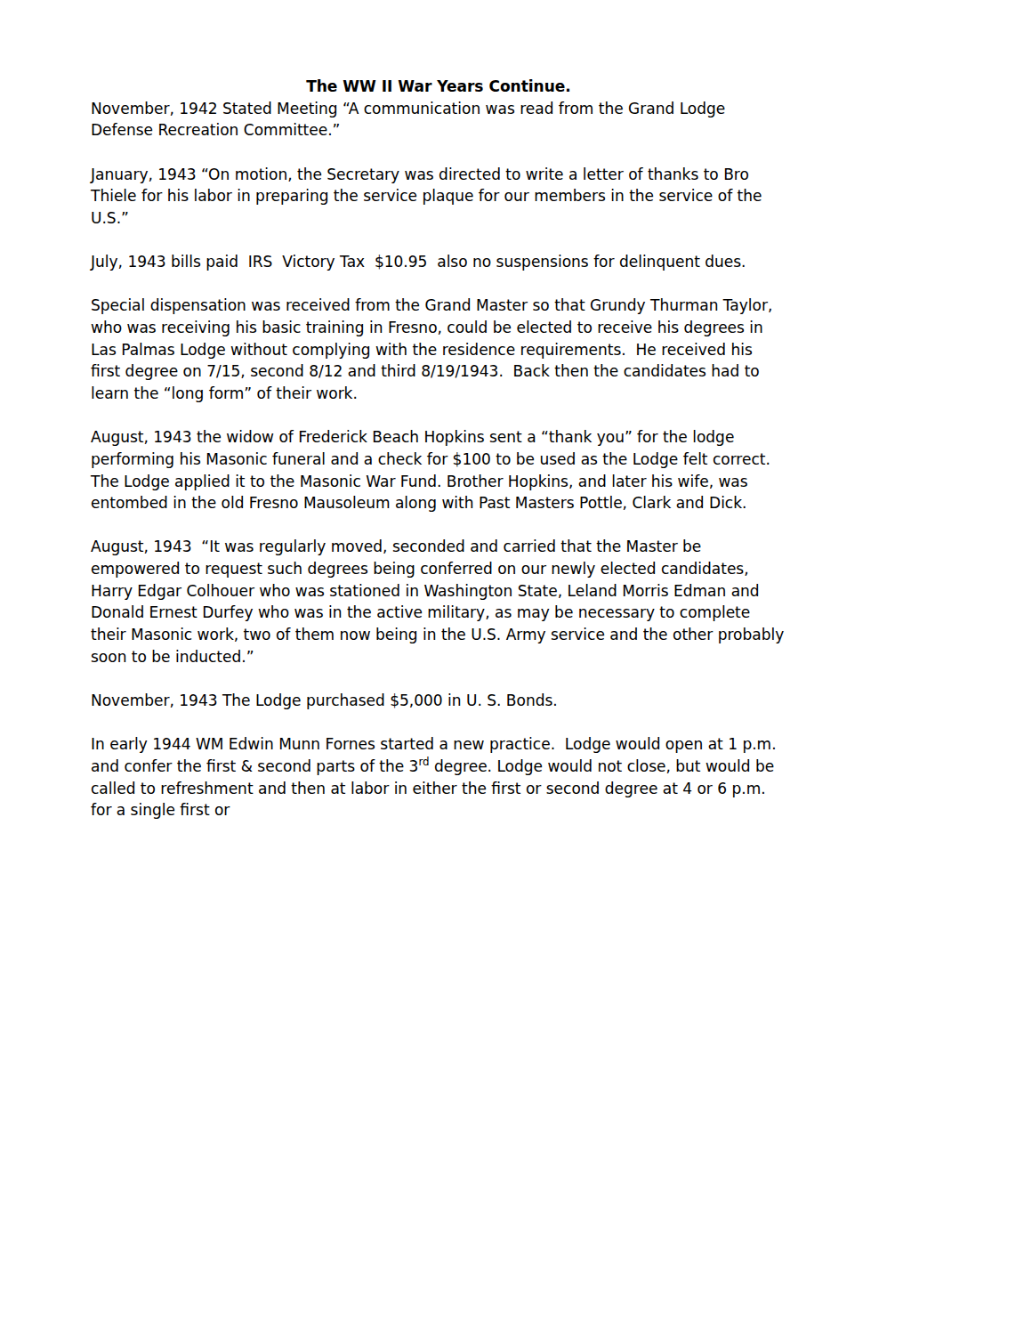The WW II War Years Continue.
November, 1942 Stated Meeting “A communication was read from the Grand Lodge Defense Recreation Committee.”
January, 1943 “On motion, the Secretary was directed to write a letter of thanks to Bro Thiele for his labor in preparing the service plaque for our members in the service of the U.S.”
July, 1943 bills paid IRS Victory Tax $10.95 also no suspensions for delinquent dues.
Special dispensation was received from the Grand Master so that Grundy Thurman Taylor, who was receiving his basic training in Fresno, could be elected to receive his degrees in Las Palmas Lodge without complying with the residence requirements. He received his first degree on 7/15, second 8/12 and third 8/19/1943. Back then the candidates had to learn the “long form” of their work.
August, 1943 the widow of Frederick Beach Hopkins sent a “thank you” for the lodge performing his Masonic funeral and a check for $100 to be used as the Lodge felt correct. The Lodge applied it to the Masonic War Fund. Brother Hopkins, and later his wife, was entombed in the old Fresno Mausoleum along with Past Masters Pottle, Clark and Dick.
August, 1943 “It was regularly moved, seconded and carried that the Master be empowered to request such degrees being conferred on our newly elected candidates, Harry Edgar Colhouer who was stationed in Washington State, Leland Morris Edman and Donald Ernest Durfey who was in the active military, as may be necessary to complete their Masonic work, two of them now being in the U.S. Army service and the other probably soon to be inducted.”
November, 1943 The Lodge purchased $5,000 in U. S. Bonds.
In early 1944 WM Edwin Munn Fornes started a new practice. Lodge would open at 1 p.m. and confer the first & second parts of the 3rd degree. Lodge would not close, but would be called to refreshment and then at labor in either the first or second degree at 4 or 6 p.m. for a single first or